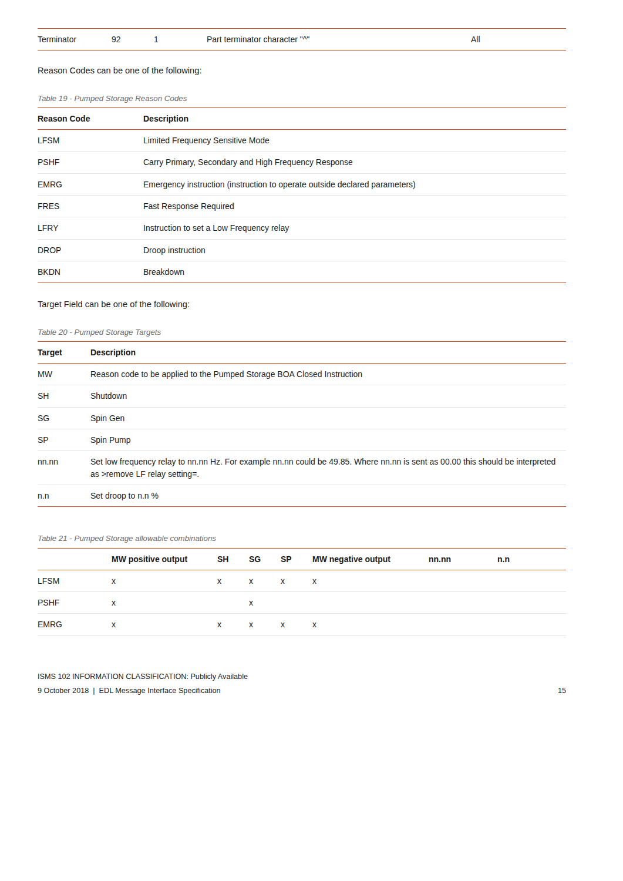| Terminator | 92 | 1 | Part terminator character "^" | All |
Reason Codes can be one of the following:
Table 19 - Pumped Storage Reason Codes
| Reason Code | Description |
| --- | --- |
| LFSM | Limited Frequency Sensitive Mode |
| PSHF | Carry Primary, Secondary and High Frequency Response |
| EMRG | Emergency instruction (instruction to operate outside declared parameters) |
| FRES | Fast Response Required |
| LFRY | Instruction to set a Low Frequency relay |
| DROP | Droop instruction |
| BKDN | Breakdown |
Target Field can be one of the following:
Table 20 - Pumped Storage Targets
| Target | Description |
| --- | --- |
| MW | Reason code to be applied to the Pumped Storage BOA Closed Instruction |
| SH | Shutdown |
| SG | Spin Gen |
| SP | Spin Pump |
| nn.nn | Set low frequency relay to nn.nn Hz. For example nn.nn could be 49.85. Where nn.nn is sent as 00.00 this should be interpreted as >remove LF relay setting=. |
| n.n | Set droop to n.n % |
Table 21 - Pumped Storage allowable combinations
| | MW positive output | SH | SG | SP | MW negative output | nn.nn | n.n |
| --- | --- | --- | --- | --- | --- | --- | --- |
| LFSM | x | x | x | x | x | | |
| PSHF | x | | x | | | | |
| EMRG | x | x | x | x | x | | |
ISMS 102 INFORMATION CLASSIFICATION: Publicly Available
9 October 2018 | EDL Message Interface Specification 15